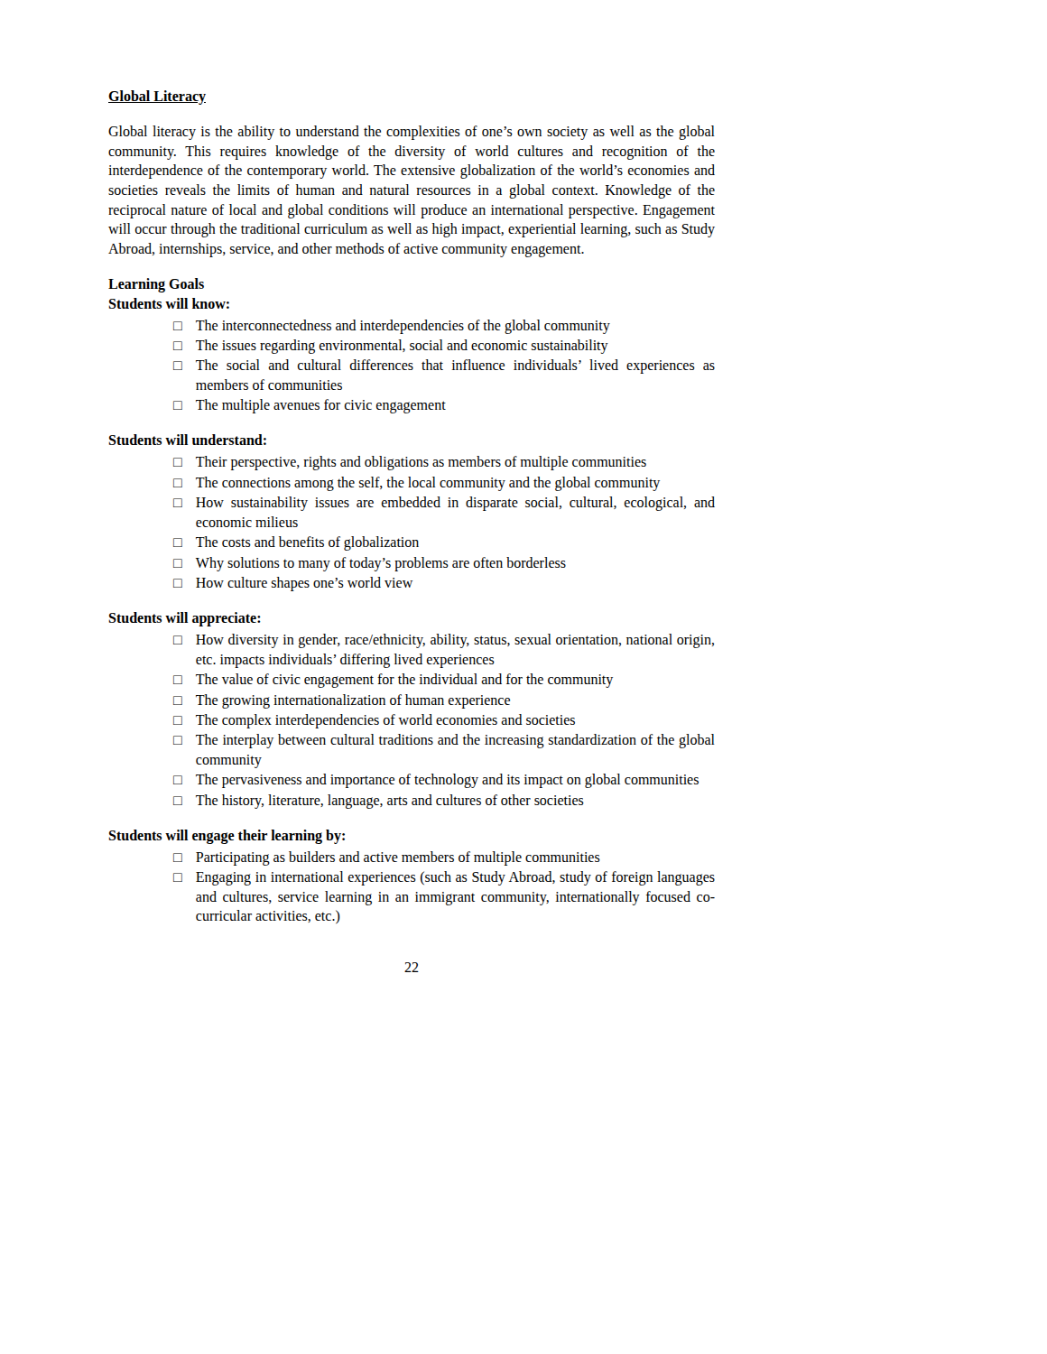Global Literacy
Global literacy is the ability to understand the complexities of one’s own society as well as the global community. This requires knowledge of the diversity of world cultures and recognition of the interdependence of the contemporary world. The extensive globalization of the world’s economies and societies reveals the limits of human and natural resources in a global context. Knowledge of the reciprocal nature of local and global conditions will produce an international perspective. Engagement will occur through the traditional curriculum as well as high impact, experiential learning, such as Study Abroad, internships, service, and other methods of active community engagement.
Learning Goals
Students will know:
The interconnectedness and interdependencies of the global community
The issues regarding environmental, social and economic sustainability
The social and cultural differences that influence individuals’ lived experiences as members of communities
The multiple avenues for civic engagement
Students will understand:
Their perspective, rights and obligations as members of multiple communities
The connections among the self, the local community and the global community
How sustainability issues are embedded in disparate social, cultural, ecological, and economic milieus
The costs and benefits of globalization
Why solutions to many of today’s problems are often borderless
How culture shapes one’s world view
Students will appreciate:
How diversity in gender, race/ethnicity, ability, status, sexual orientation, national origin, etc. impacts individuals’ differing lived experiences
The value of civic engagement for the individual and for the community
The growing internationalization of human experience
The complex interdependencies of world economies and societies
The interplay between cultural traditions and the increasing standardization of the global community
The pervasiveness and importance of technology and its impact on global communities
The history, literature, language, arts and cultures of other societies
Students will engage their learning by:
Participating as builders and active members of multiple communities
Engaging in international experiences (such as Study Abroad, study of foreign languages and cultures, service learning in an immigrant community, internationally focused co-curricular activities, etc.)
22